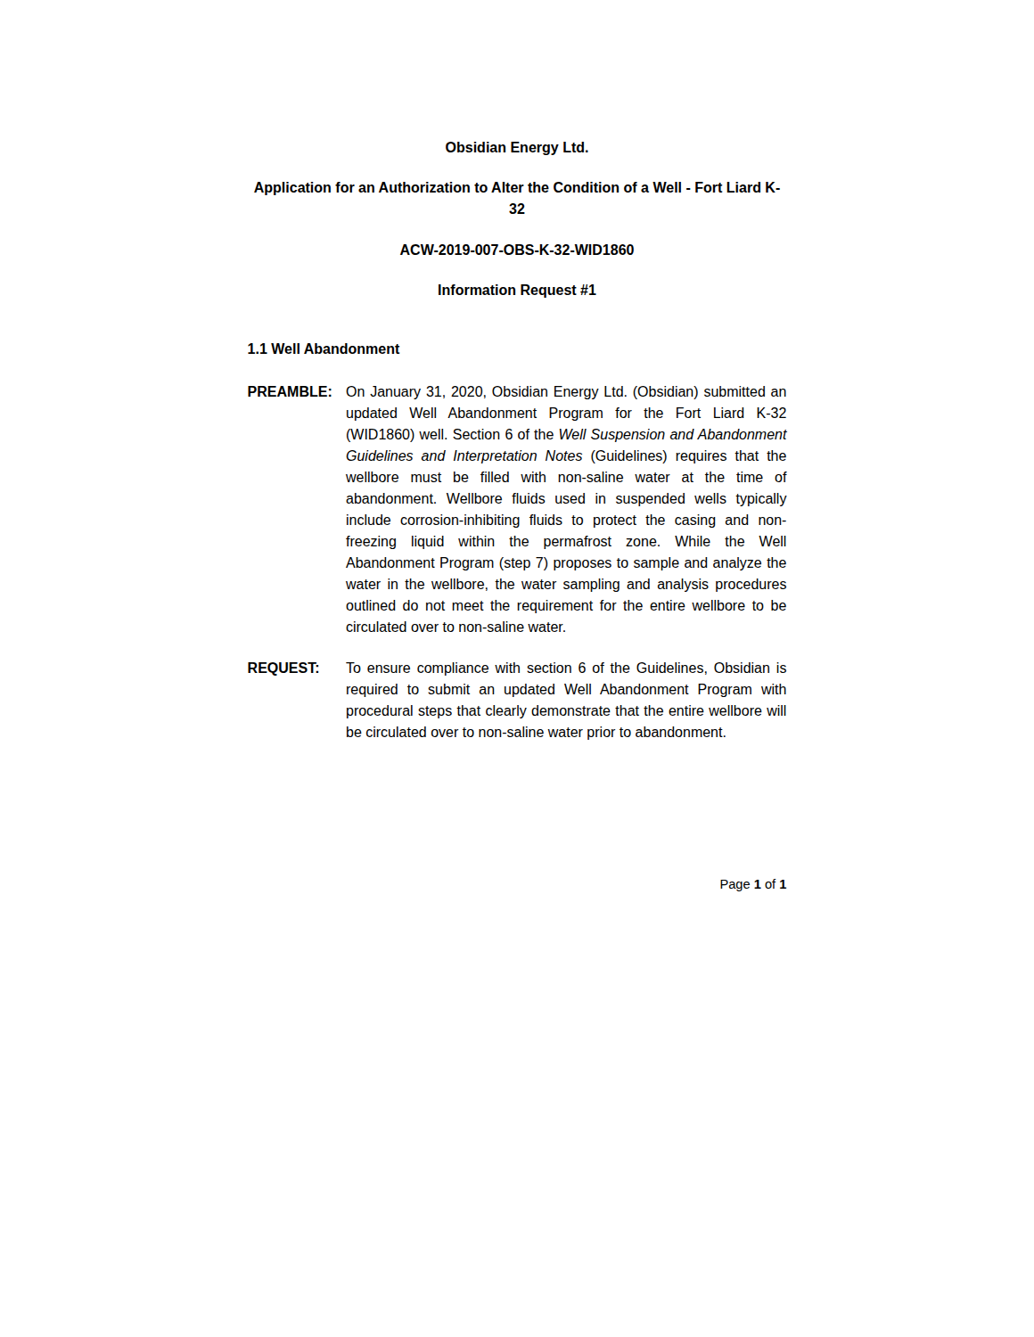Obsidian Energy Ltd.
Application for an Authorization to Alter the Condition of a Well - Fort Liard K-32
ACW-2019-007-OBS-K-32-WID1860
Information Request #1
1.1 Well Abandonment
PREAMBLE:
On January 31, 2020, Obsidian Energy Ltd. (Obsidian) submitted an updated Well Abandonment Program for the Fort Liard K-32 (WID1860) well. Section 6 of the Well Suspension and Abandonment Guidelines and Interpretation Notes (Guidelines) requires that the wellbore must be filled with non-saline water at the time of abandonment. Wellbore fluids used in suspended wells typically include corrosion-inhibiting fluids to protect the casing and non-freezing liquid within the permafrost zone. While the Well Abandonment Program (step 7) proposes to sample and analyze the water in the wellbore, the water sampling and analysis procedures outlined do not meet the requirement for the entire wellbore to be circulated over to non-saline water.
REQUEST:
To ensure compliance with section 6 of the Guidelines, Obsidian is required to submit an updated Well Abandonment Program with procedural steps that clearly demonstrate that the entire wellbore will be circulated over to non-saline water prior to abandonment.
Page 1 of 1